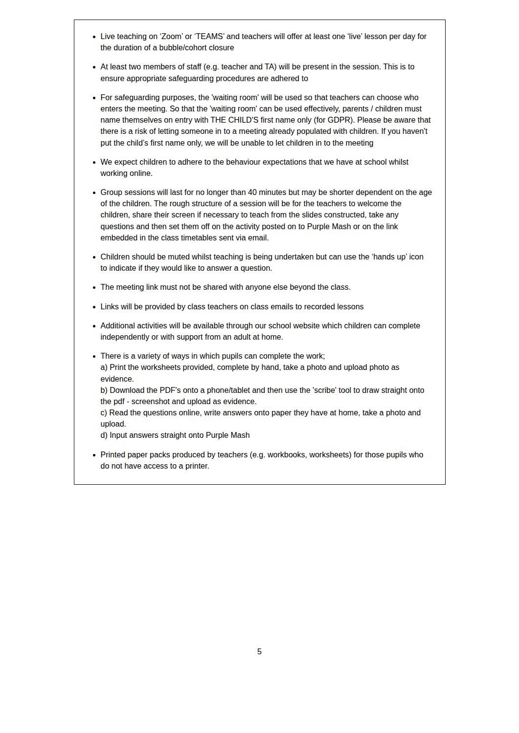Live teaching on ‘Zoom’ or ‘TEAMS’ and teachers will offer at least one ‘live’ lesson per day for the duration of a bubble/cohort closure
At least two members of staff (e.g. teacher and TA) will be present in the session. This is to ensure appropriate safeguarding procedures are adhered to
For safeguarding purposes, the 'waiting room' will be used so that teachers can choose who enters the meeting. So that the 'waiting room' can be used effectively, parents / children must name themselves on entry with THE CHILD'S first name only (for GDPR). Please be aware that there is a risk of letting someone in to a meeting already populated with children. If you haven't put the child’s first name only, we will be unable to let children in to the meeting
We expect children to adhere to the behaviour expectations that we have at school whilst working online.
Group sessions will last for no longer than 40 minutes but may be shorter dependent on the age of the children. The rough structure of a session will be for the teachers to welcome the children, share their screen if necessary to teach from the slides constructed, take any questions and then set them off on the activity posted on to Purple Mash or on the link embedded in the class timetables sent via email.
Children should be muted whilst teaching is being undertaken but can use the ‘hands up’ icon to indicate if they would like to answer a question.
The meeting link must not be shared with anyone else beyond the class.
Links will be provided by class teachers on class emails to recorded lessons
Additional activities will be available through our school website which children can complete independently or with support from an adult at home.
There is a variety of ways in which pupils can complete the work;
a) Print the worksheets provided, complete by hand, take a photo and upload photo as evidence.
b) Download the PDF's onto a phone/tablet and then use the 'scribe' tool to draw straight onto the pdf - screenshot and upload as evidence.
c) Read the questions online, write answers onto paper they have at home, take a photo and upload.
d) Input answers straight onto Purple Mash
Printed paper packs produced by teachers (e.g. workbooks, worksheets) for those pupils who do not have access to a printer.
5